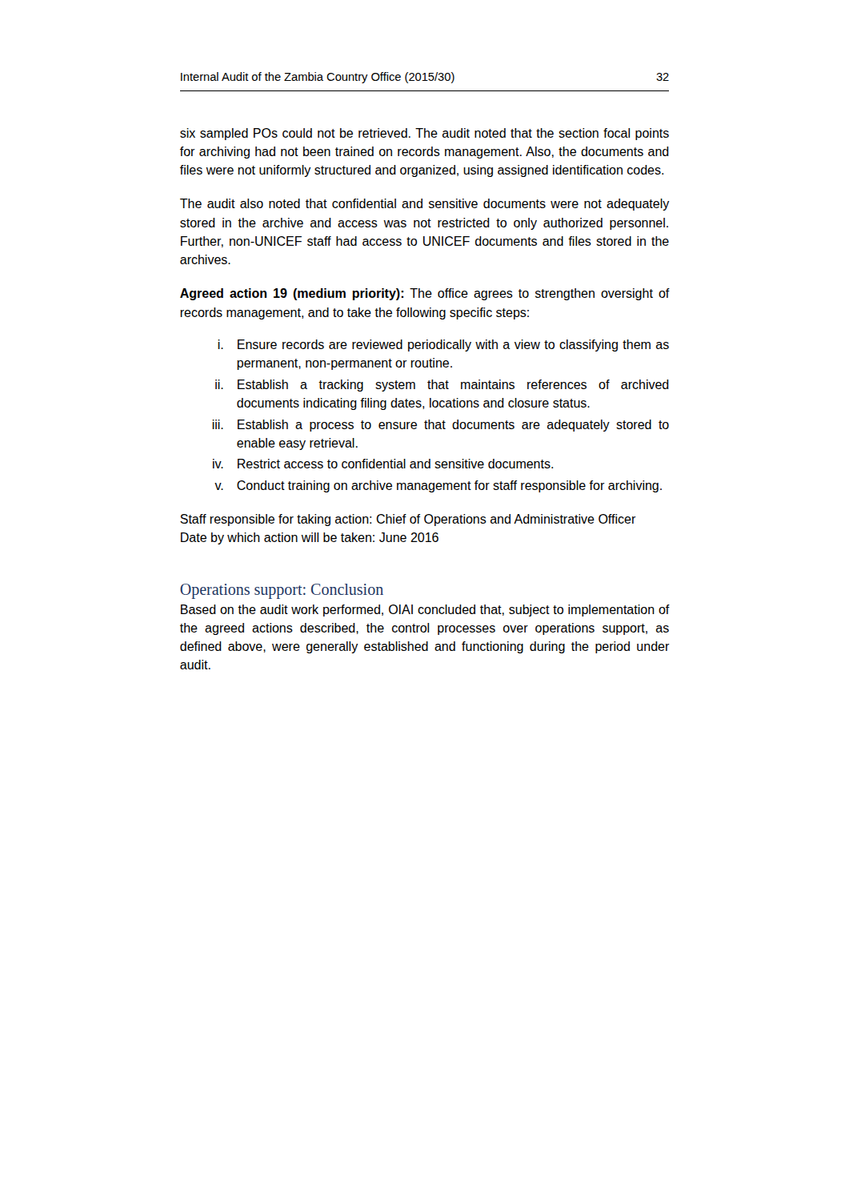Internal Audit of the Zambia Country Office (2015/30) 32
six sampled POs could not be retrieved. The audit noted that the section focal points for archiving had not been trained on records management. Also, the documents and files were not uniformly structured and organized, using assigned identification codes.
The audit also noted that confidential and sensitive documents were not adequately stored in the archive and access was not restricted to only authorized personnel. Further, non-UNICEF staff had access to UNICEF documents and files stored in the archives.
Agreed action 19 (medium priority): The office agrees to strengthen oversight of records management, and to take the following specific steps:
Ensure records are reviewed periodically with a view to classifying them as permanent, non-permanent or routine.
Establish a tracking system that maintains references of archived documents indicating filing dates, locations and closure status.
Establish a process to ensure that documents are adequately stored to enable easy retrieval.
Restrict access to confidential and sensitive documents.
Conduct training on archive management for staff responsible for archiving.
Staff responsible for taking action: Chief of Operations and Administrative Officer
Date by which action will be taken: June 2016
Operations support: Conclusion
Based on the audit work performed, OIAI concluded that, subject to implementation of the agreed actions described, the control processes over operations support, as defined above, were generally established and functioning during the period under audit.